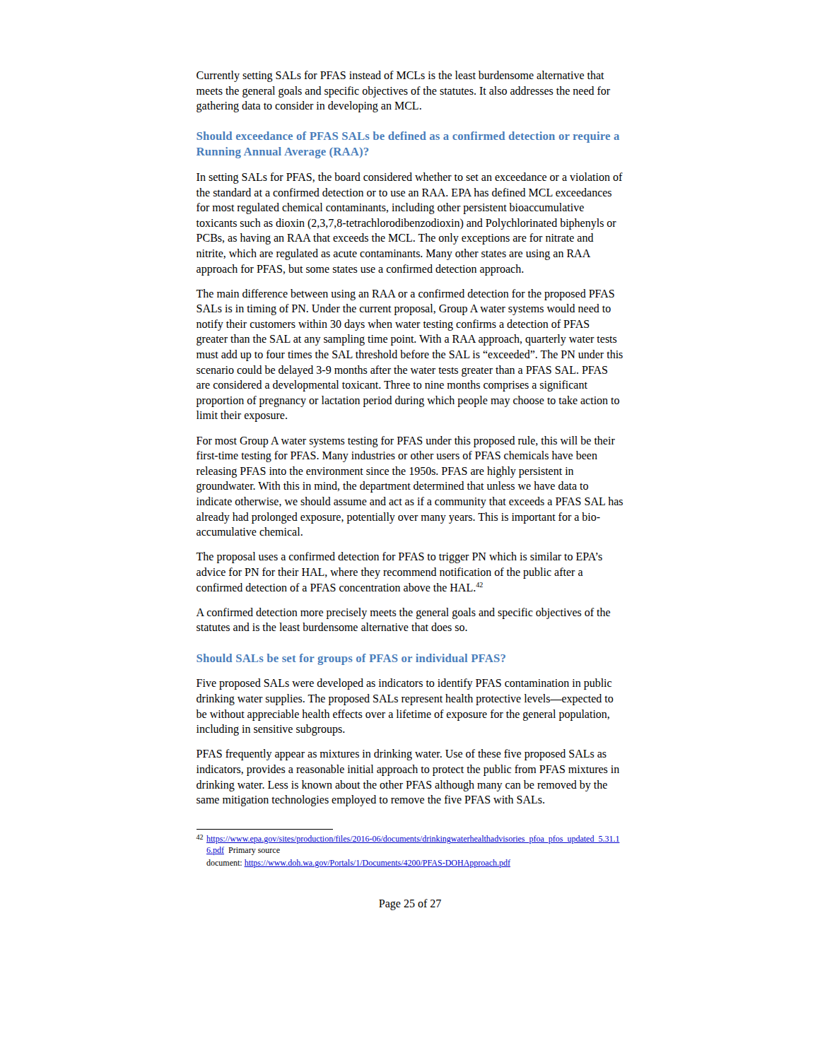Currently setting SALs for PFAS instead of MCLs is the least burdensome alternative that meets the general goals and specific objectives of the statutes. It also addresses the need for gathering data to consider in developing an MCL.
Should exceedance of PFAS SALs be defined as a confirmed detection or require a Running Annual Average (RAA)?
In setting SALs for PFAS, the board considered whether to set an exceedance or a violation of the standard at a confirmed detection or to use an RAA. EPA has defined MCL exceedances for most regulated chemical contaminants, including other persistent bioaccumulative toxicants such as dioxin (2,3,7,8-tetrachlorodibenzodioxin) and Polychlorinated biphenyls or PCBs, as having an RAA that exceeds the MCL. The only exceptions are for nitrate and nitrite, which are regulated as acute contaminants. Many other states are using an RAA approach for PFAS, but some states use a confirmed detection approach.
The main difference between using an RAA or a confirmed detection for the proposed PFAS SALs is in timing of PN. Under the current proposal, Group A water systems would need to notify their customers within 30 days when water testing confirms a detection of PFAS greater than the SAL at any sampling time point. With a RAA approach, quarterly water tests must add up to four times the SAL threshold before the SAL is “exceeded”. The PN under this scenario could be delayed 3-9 months after the water tests greater than a PFAS SAL. PFAS are considered a developmental toxicant. Three to nine months comprises a significant proportion of pregnancy or lactation period during which people may choose to take action to limit their exposure.
For most Group A water systems testing for PFAS under this proposed rule, this will be their first-time testing for PFAS. Many industries or other users of PFAS chemicals have been releasing PFAS into the environment since the 1950s. PFAS are highly persistent in groundwater. With this in mind, the department determined that unless we have data to indicate otherwise, we should assume and act as if a community that exceeds a PFAS SAL has already had prolonged exposure, potentially over many years. This is important for a bio-accumulative chemical.
The proposal uses a confirmed detection for PFAS to trigger PN which is similar to EPA’s advice for PN for their HAL, where they recommend notification of the public after a confirmed detection of a PFAS concentration above the HAL.42
A confirmed detection more precisely meets the general goals and specific objectives of the statutes and is the least burdensome alternative that does so.
Should SALs be set for groups of PFAS or individual PFAS?
Five proposed SALs were developed as indicators to identify PFAS contamination in public drinking water supplies. The proposed SALs represent health protective levels—expected to be without appreciable health effects over a lifetime of exposure for the general population, including in sensitive subgroups.
PFAS frequently appear as mixtures in drinking water. Use of these five proposed SALs as indicators, provides a reasonable initial approach to protect the public from PFAS mixtures in drinking water. Less is known about the other PFAS although many can be removed by the same mitigation technologies employed to remove the five PFAS with SALs.
42 https://www.epa.gov/sites/production/files/2016-06/documents/drinkingwaterhealthadvisories_pfoa_pfos_updated_5.31.16.pdf Primary source
document: https://www.doh.wa.gov/Portals/1/Documents/4200/PFAS-DOHApproach.pdf
Page 25 of 27